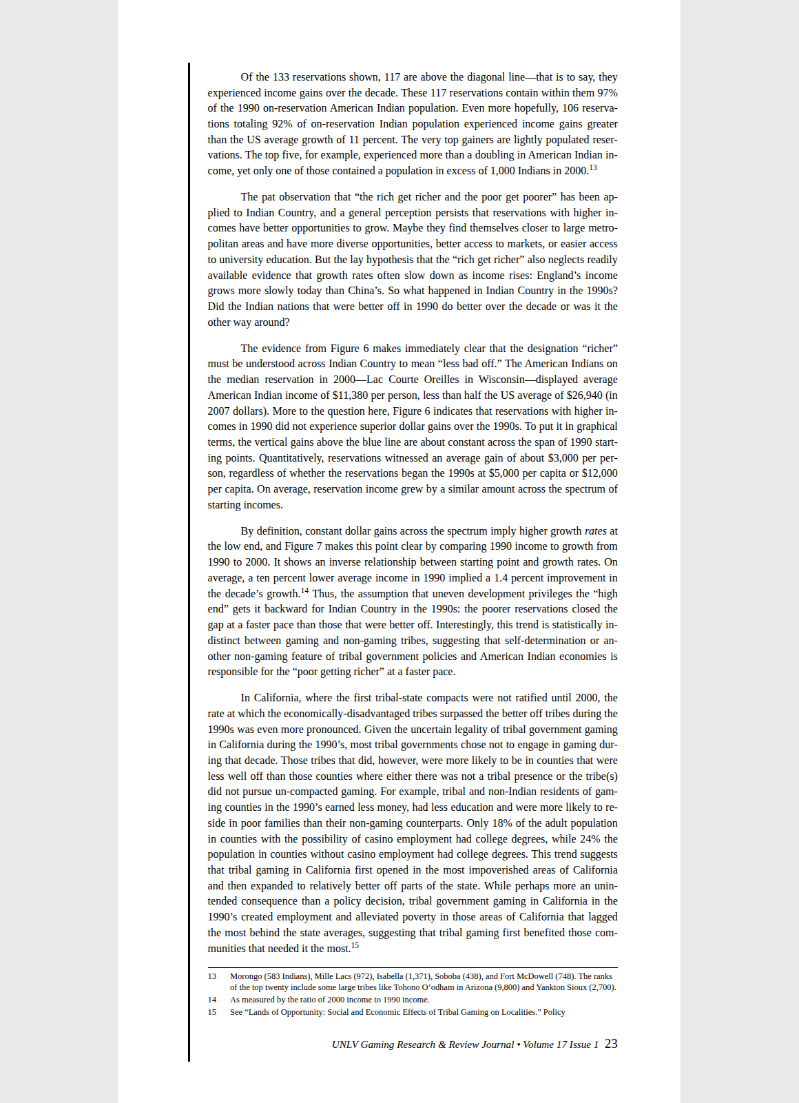Of the 133 reservations shown, 117 are above the diagonal line—that is to say, they experienced income gains over the decade. These 117 reservations contain within them 97% of the 1990 on-reservation American Indian population. Even more hopefully, 106 reservations totaling 92% of on-reservation Indian population experienced income gains greater than the US average growth of 11 percent. The very top gainers are lightly populated reservations. The top five, for example, experienced more than a doubling in American Indian income, yet only one of those contained a population in excess of 1,000 Indians in 2000.13
The pat observation that “the rich get richer and the poor get poorer” has been applied to Indian Country, and a general perception persists that reservations with higher incomes have better opportunities to grow. Maybe they find themselves closer to large metropolitan areas and have more diverse opportunities, better access to markets, or easier access to university education. But the lay hypothesis that the “rich get richer” also neglects readily available evidence that growth rates often slow down as income rises: England’s income grows more slowly today than China’s. So what happened in Indian Country in the 1990s? Did the Indian nations that were better off in 1990 do better over the decade or was it the other way around?
The evidence from Figure 6 makes immediately clear that the designation “richer” must be understood across Indian Country to mean “less bad off.” The American Indians on the median reservation in 2000—Lac Courte Oreilles in Wisconsin—displayed average American Indian income of $11,380 per person, less than half the US average of $26,940 (in 2007 dollars). More to the question here, Figure 6 indicates that reservations with higher incomes in 1990 did not experience superior dollar gains over the 1990s. To put it in graphical terms, the vertical gains above the blue line are about constant across the span of 1990 starting points. Quantitatively, reservations witnessed an average gain of about $3,000 per person, regardless of whether the reservations began the 1990s at $5,000 per capita or $12,000 per capita. On average, reservation income grew by a similar amount across the spectrum of starting incomes.
By definition, constant dollar gains across the spectrum imply higher growth rates at the low end, and Figure 7 makes this point clear by comparing 1990 income to growth from 1990 to 2000. It shows an inverse relationship between starting point and growth rates. On average, a ten percent lower average income in 1990 implied a 1.4 percent improvement in the decade’s growth.14 Thus, the assumption that uneven development privileges the “high end” gets it backward for Indian Country in the 1990s: the poorer reservations closed the gap at a faster pace than those that were better off. Interestingly, this trend is statistically indistinct between gaming and non-gaming tribes, suggesting that self-determination or another non-gaming feature of tribal government policies and American Indian economies is responsible for the “poor getting richer” at a faster pace.
In California, where the first tribal-state compacts were not ratified until 2000, the rate at which the economically-disadvantaged tribes surpassed the better off tribes during the 1990s was even more pronounced. Given the uncertain legality of tribal government gaming in California during the 1990’s, most tribal governments chose not to engage in gaming during that decade. Those tribes that did, however, were more likely to be in counties that were less well off than those counties where either there was not a tribal presence or the tribe(s) did not pursue un-compacted gaming. For example, tribal and non-Indian residents of gaming counties in the 1990’s earned less money, had less education and were more likely to reside in poor families than their non-gaming counterparts. Only 18% of the adult population in counties with the possibility of casino employment had college degrees, while 24% the population in counties without casino employment had college degrees. This trend suggests that tribal gaming in California first opened in the most impoverished areas of California and then expanded to relatively better off parts of the state. While perhaps more an unintended consequence than a policy decision, tribal government gaming in California in the 1990’s created employment and alleviated poverty in those areas of California that lagged the most behind the state averages, suggesting that tribal gaming first benefited those communities that needed it the most.15
13 Morongo (583 Indians), Mille Lacs (972), Isabella (1,371), Soboba (438), and Fort McDowell (748). The ranks of the top twenty include some large tribes like Tohono O’odham in Arizona (9,800) and Yankton Sioux (2,700).
14 As measured by the ratio of 2000 income to 1990 income.
15 See “Lands of Opportunity: Social and Economic Effects of Tribal Gaming on Localities.” Policy
UNLV Gaming Research & Review Journal • Volume 17 Issue 1 23